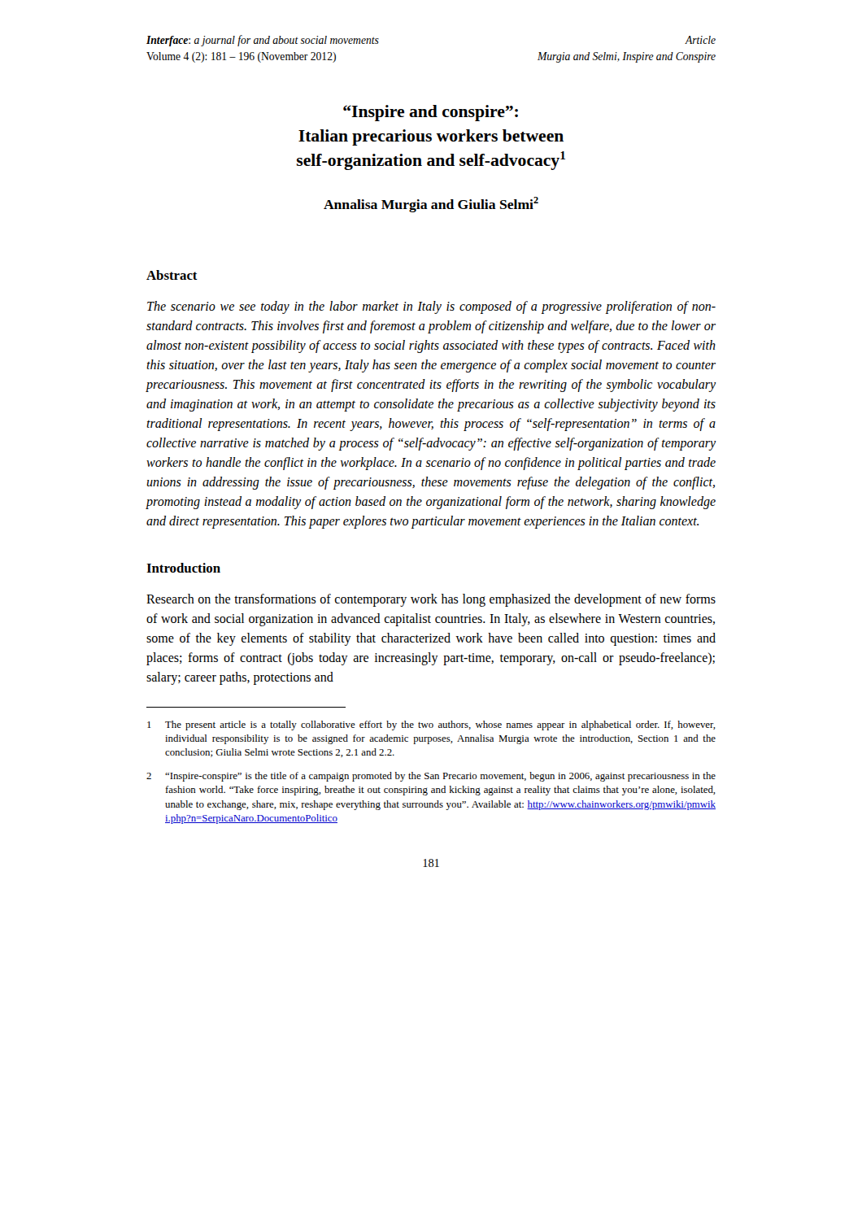Interface: a journal for and about social movements
Article
Volume 4 (2): 181 – 196 (November 2012)
Murgia and Selmi, Inspire and Conspire
“Inspire and conspire”: Italian precarious workers between
self-organization and self-advocacy1
Annalisa Murgia and Giulia Selmi2
Abstract
The scenario we see today in the labor market in Italy is composed of a progressive proliferation of non-standard contracts. This involves first and foremost a problem of citizenship and welfare, due to the lower or almost non-existent possibility of access to social rights associated with these types of contracts. Faced with this situation, over the last ten years, Italy has seen the emergence of a complex social movement to counter precariousness. This movement at first concentrated its efforts in the rewriting of the symbolic vocabulary and imagination at work, in an attempt to consolidate the precarious as a collective subjectivity beyond its traditional representations. In recent years, however, this process of “self-representation” in terms of a collective narrative is matched by a process of “self-advocacy”: an effective self-organization of temporary workers to handle the conflict in the workplace. In a scenario of no confidence in political parties and trade unions in addressing the issue of precariousness, these movements refuse the delegation of the conflict, promoting instead a modality of action based on the organizational form of the network, sharing knowledge and direct representation. This paper explores two particular movement experiences in the Italian context.
Introduction
Research on the transformations of contemporary work has long emphasized the development of new forms of work and social organization in advanced capitalist countries. In Italy, as elsewhere in Western countries, some of the key elements of stability that characterized work have been called into question: times and places; forms of contract (jobs today are increasingly part-time, temporary, on-call or pseudo-freelance); salary; career paths, protections and
1 The present article is a totally collaborative effort by the two authors, whose names appear in alphabetical order. If, however, individual responsibility is to be assigned for academic purposes, Annalisa Murgia wrote the introduction, Section 1 and the conclusion; Giulia Selmi wrote Sections 2, 2.1 and 2.2.
2 “Inspire-conspire” is the title of a campaign promoted by the San Precario movement, begun in 2006, against precariousness in the fashion world. “Take force inspiring, breathe it out conspiring and kicking against a reality that claims that you’re alone, isolated, unable to exchange, share, mix, reshape everything that surrounds you”. Available at: http://www.chainworkers.org/pmwiki/pmwiki.php?n=SerpicaNaro.DocumentoPolitico
181